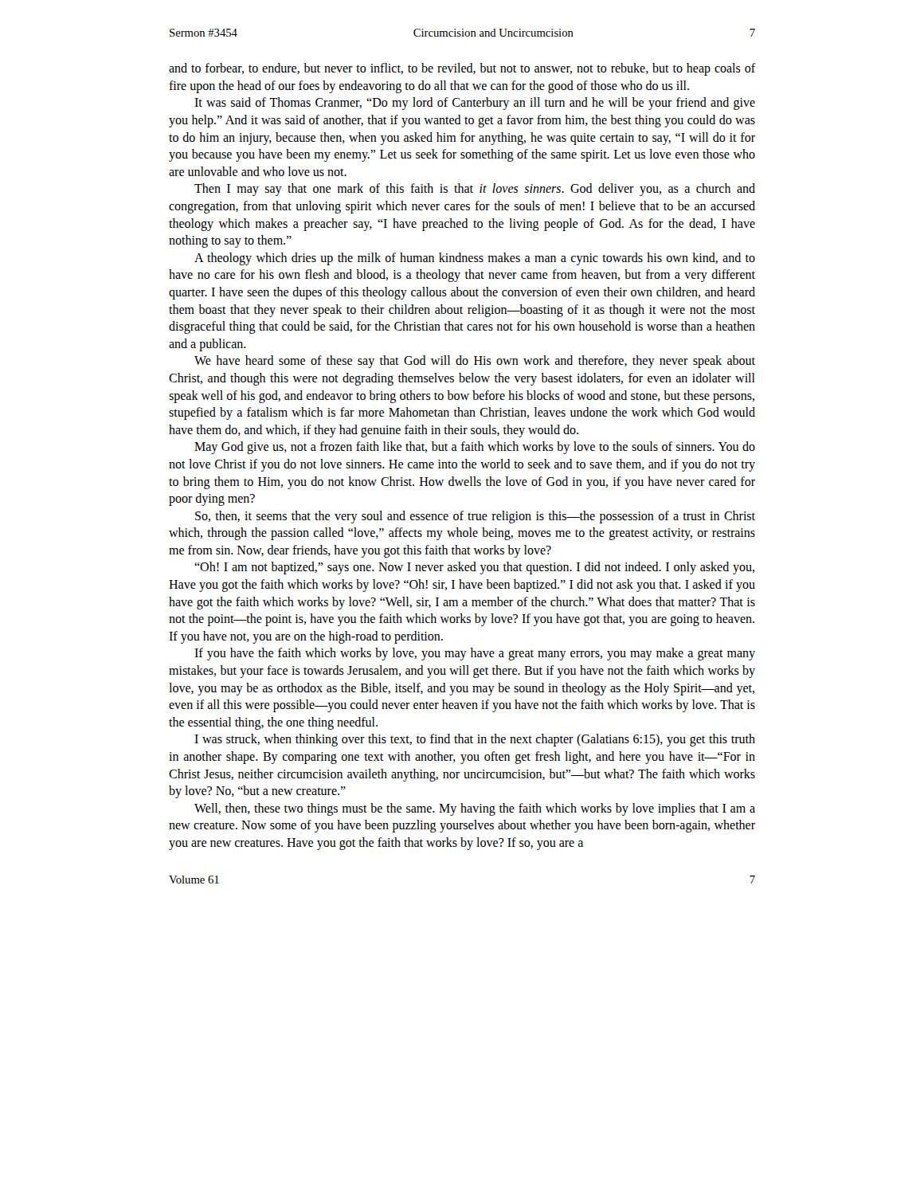Sermon #3454 Circumcision and Uncircumcision 7
and to forbear, to endure, but never to inflict, to be reviled, but not to answer, not to rebuke, but to heap coals of fire upon the head of our foes by endeavoring to do all that we can for the good of those who do us ill.
It was said of Thomas Cranmer, “Do my lord of Canterbury an ill turn and he will be your friend and give you help.” And it was said of another, that if you wanted to get a favor from him, the best thing you could do was to do him an injury, because then, when you asked him for anything, he was quite certain to say, “I will do it for you because you have been my enemy.” Let us seek for something of the same spirit. Let us love even those who are unlovable and who love us not.
Then I may say that one mark of this faith is that it loves sinners. God deliver you, as a church and congregation, from that unloving spirit which never cares for the souls of men! I believe that to be an accursed theology which makes a preacher say, “I have preached to the living people of God. As for the dead, I have nothing to say to them.”
A theology which dries up the milk of human kindness makes a man a cynic towards his own kind, and to have no care for his own flesh and blood, is a theology that never came from heaven, but from a very different quarter. I have seen the dupes of this theology callous about the conversion of even their own children, and heard them boast that they never speak to their children about religion—boasting of it as though it were not the most disgraceful thing that could be said, for the Christian that cares not for his own household is worse than a heathen and a publican.
We have heard some of these say that God will do His own work and therefore, they never speak about Christ, and though this were not degrading themselves below the very basest idolaters, for even an idolater will speak well of his god, and endeavor to bring others to bow before his blocks of wood and stone, but these persons, stupefied by a fatalism which is far more Mahometan than Christian, leaves undone the work which God would have them do, and which, if they had genuine faith in their souls, they would do.
May God give us, not a frozen faith like that, but a faith which works by love to the souls of sinners. You do not love Christ if you do not love sinners. He came into the world to seek and to save them, and if you do not try to bring them to Him, you do not know Christ. How dwells the love of God in you, if you have never cared for poor dying men?
So, then, it seems that the very soul and essence of true religion is this—the possession of a trust in Christ which, through the passion called “love,” affects my whole being, moves me to the greatest activity, or restrains me from sin. Now, dear friends, have you got this faith that works by love?
“Oh! I am not baptized,” says one. Now I never asked you that question. I did not indeed. I only asked you, Have you got the faith which works by love? “Oh! sir, I have been baptized.” I did not ask you that. I asked if you have got the faith which works by love? “Well, sir, I am a member of the church.” What does that matter? That is not the point—the point is, have you the faith which works by love? If you have got that, you are going to heaven. If you have not, you are on the high-road to perdition.
If you have the faith which works by love, you may have a great many errors, you may make a great many mistakes, but your face is towards Jerusalem, and you will get there. But if you have not the faith which works by love, you may be as orthodox as the Bible, itself, and you may be sound in theology as the Holy Spirit—and yet, even if all this were possible—you could never enter heaven if you have not the faith which works by love. That is the essential thing, the one thing needful.
I was struck, when thinking over this text, to find that in the next chapter (Galatians 6:15), you get this truth in another shape. By comparing one text with another, you often get fresh light, and here you have it—“For in Christ Jesus, neither circumcision availeth anything, nor uncircumcision, but”—but what? The faith which works by love? No, “but a new creature.”
Well, then, these two things must be the same. My having the faith which works by love implies that I am a new creature. Now some of you have been puzzling yourselves about whether you have been born-again, whether you are new creatures. Have you got the faith that works by love? If so, you are a
Volume 61 7